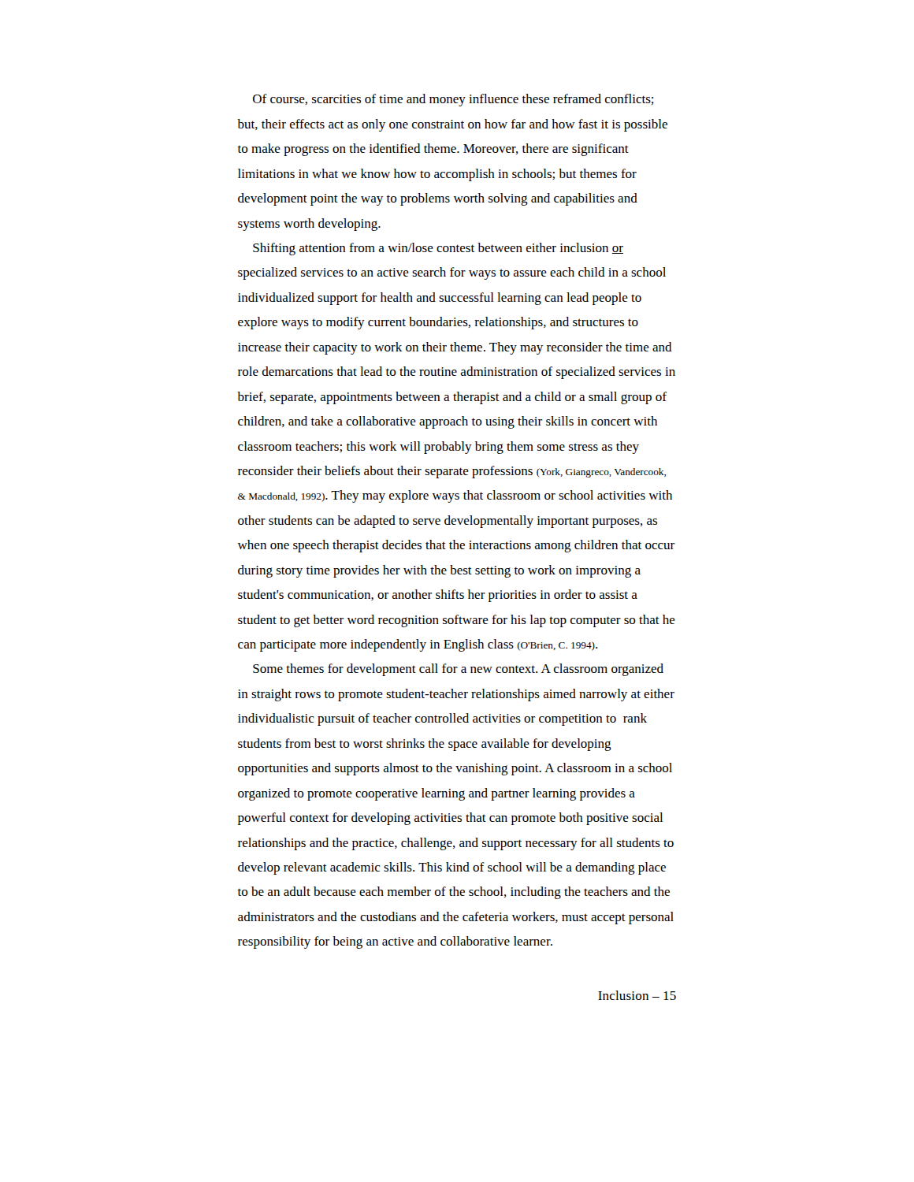Of course, scarcities of time and money influence these reframed conflicts; but, their effects act as only one constraint on how far and how fast it is possible to make progress on the identified theme. Moreover, there are significant limitations in what we know how to accomplish in schools; but themes for development point the way to problems worth solving and capabilities and systems worth developing.
Shifting attention from a win/lose contest between either inclusion or specialized services to an active search for ways to assure each child in a school individualized support for health and successful learning can lead people to explore ways to modify current boundaries, relationships, and structures to increase their capacity to work on their theme. They may reconsider the time and role demarcations that lead to the routine administration of specialized services in brief, separate, appointments between a therapist and a child or a small group of children, and take a collaborative approach to using their skills in concert with classroom teachers; this work will probably bring them some stress as they reconsider their beliefs about their separate professions (York, Giangreco, Vandercook, & Macdonald, 1992). They may explore ways that classroom or school activities with other students can be adapted to serve developmentally important purposes, as when one speech therapist decides that the interactions among children that occur during story time provides her with the best setting to work on improving a student's communication, or another shifts her priorities in order to assist a student to get better word recognition software for his lap top computer so that he can participate more independently in English class (O'Brien, C. 1994).
Some themes for development call for a new context. A classroom organized in straight rows to promote student-teacher relationships aimed narrowly at either individualistic pursuit of teacher controlled activities or competition to rank students from best to worst shrinks the space available for developing opportunities and supports almost to the vanishing point. A classroom in a school organized to promote cooperative learning and partner learning provides a powerful context for developing activities that can promote both positive social relationships and the practice, challenge, and support necessary for all students to develop relevant academic skills. This kind of school will be a demanding place to be an adult because each member of the school, including the teachers and the administrators and the custodians and the cafeteria workers, must accept personal responsibility for being an active and collaborative learner.
Inclusion – 15